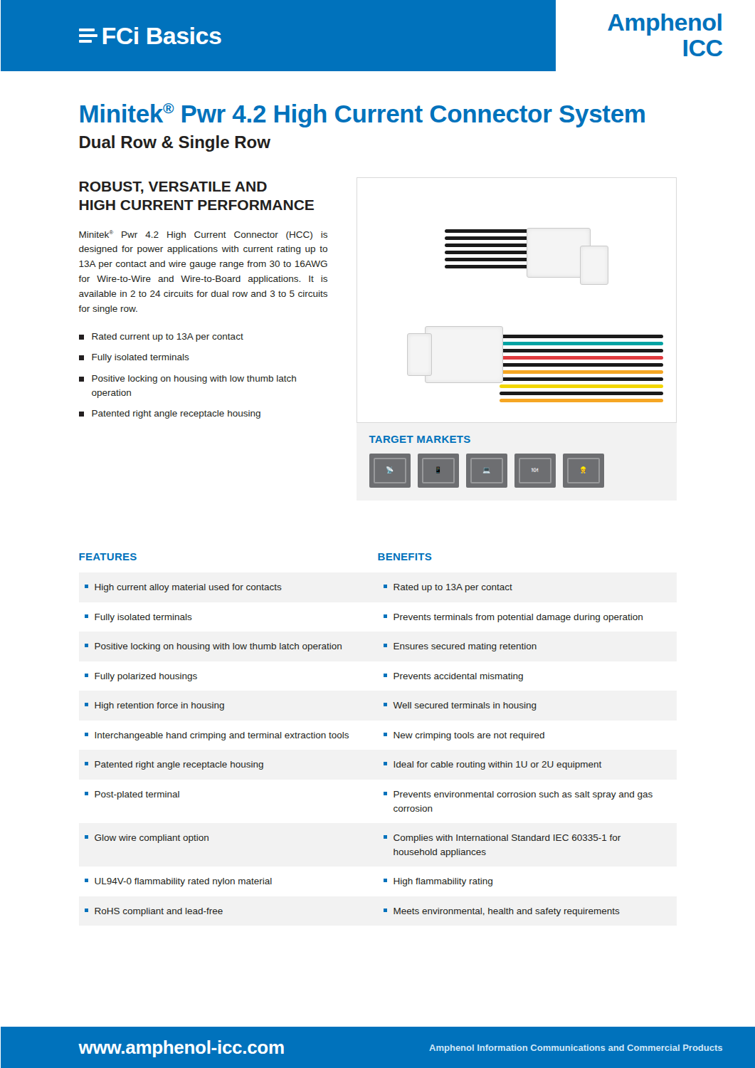FCi Basics
Amphenol
ICC
Minitek® Pwr 4.2 High Current Connector System
Dual Row & Single Row
Robust, Versatile and
High Current Performance
Minitek® Pwr 4.2 High Current Connector (HCC) is designed for power applications with current rating up to 13A per contact and wire gauge range from 30 to 16AWG for Wire-to-Wire and Wire-to-Board applications. It is available in 2 to 24 circuits for dual row and 3 to 5 circuits for single row.
Rated current up to 13A per contact
Fully isolated terminals
Positive locking on housing with low thumb latch operation
Patented right angle receptacle housing
TARGET MARKETS
📡
📱
💻
🍽
👷
FEATURES
BENEFITS
| High current alloy material used for contacts | Rated up to 13A per contact |
| Fully isolated terminals | Prevents terminals from potential damage during operation |
| Positive locking on housing with low thumb latch operation | Ensures secured mating retention |
| Fully polarized housings | Prevents accidental mismating |
| High retention force in housing | Well secured terminals in housing |
| Interchangeable hand crimping and terminal extraction tools | New crimping tools are not required |
| Patented right angle receptacle housing | Ideal for cable routing within 1U or 2U equipment |
| Post-plated terminal | Prevents environmental corrosion such as salt spray and gas corrosion |
| Glow wire compliant option | Complies with International Standard IEC 60335-1 for household appliances |
| UL94V-0 flammability rated nylon material | High flammability rating |
| RoHS compliant and lead-free | Meets environmental, health and safety requirements |
www.amphenol-icc.com
Amphenol Information Communications and Commercial Products